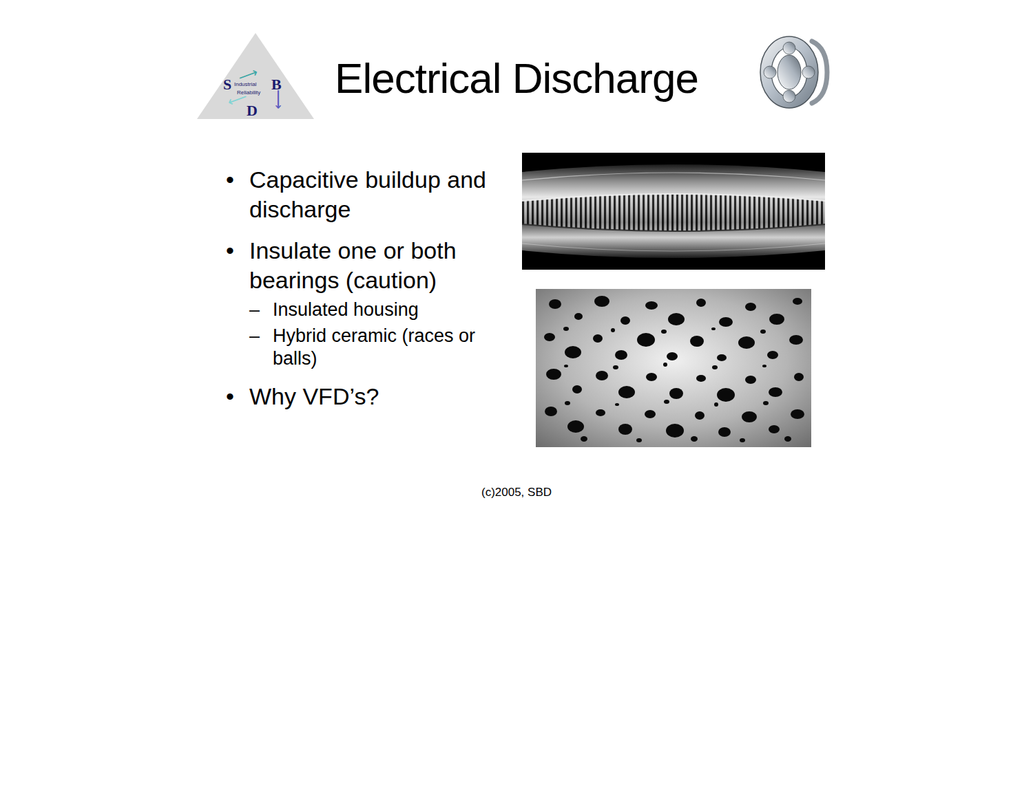⟶ ⟶ ⟶ S Industrial B Reliability D
Electrical Discharge
Capacitive buildup and discharge
Insulate one or both bearings (caution)
Insulated housing
Hybrid ceramic (races or balls)
Why VFD’s?
(c)2005, SBD